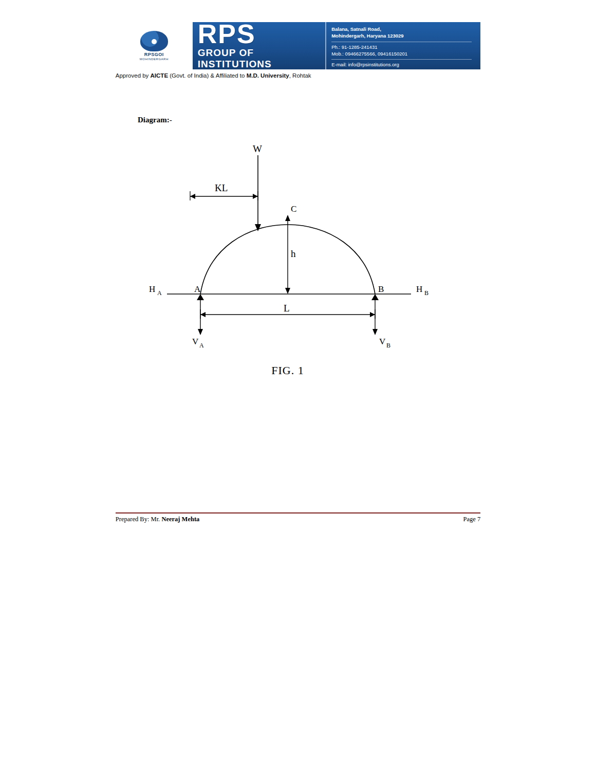RPSGOI
MOHINDERGARH
RPS
GROUP OF INSTITUTIONS
Balana, Satnali Road,
Mohindergarh, Haryana 123029
Ph.: 91-1285-241431
Mob.: 09466275566, 09416150201
E-mail: info@rpsinstitutions.org
Web : www.rpsinstitutions.org
Approved by AICTE (Govt. of India) & Affiliated to M.D. University, Rohtak
Diagram:-
A B C H A H B V A V B W KL h L
FIG. 1
Prepared By: Mr. Neeraj Mehta
Page 7